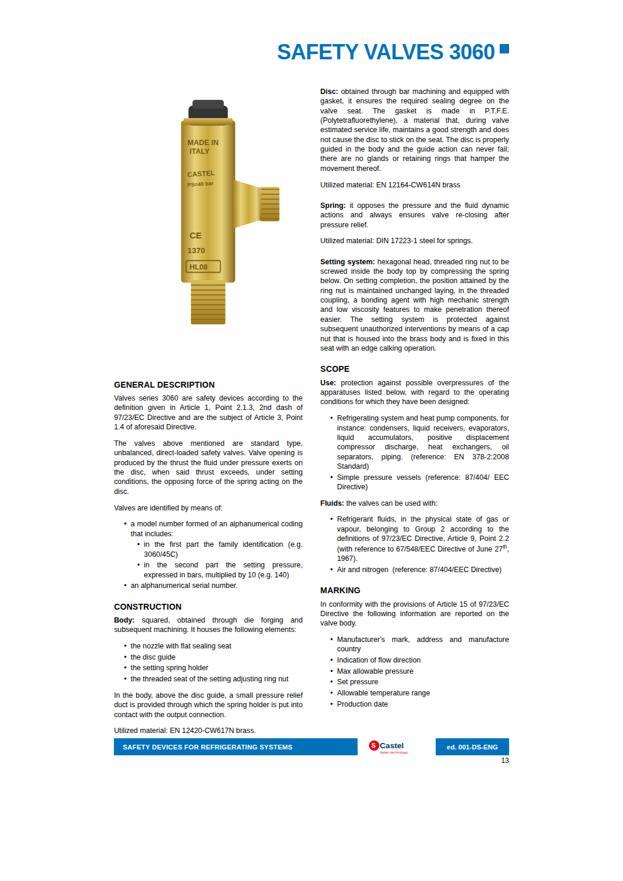SAFETY VALVES 3060
GENERAL DESCRIPTION
Valves series 3060 are safety devices according to the definition given in Article 1, Point 2.1.3, 2nd dash of 97/23/EC Directive and are the subject of Article 3, Point 1.4 of aforesaid Directive.
The valves above mentioned are standard type, unbalanced, direct-loaded safety valves. Valve opening is produced by the thrust the fluid under pressure exerts on the disc, when said thrust exceeds, under setting conditions, the opposing force of the spring acting on the disc.
Valves are identified by means of:
a model number formed of an alphanumerical coding that includes:
in the first part the family identification (e.g. 3060/45C)
in the second part the setting pressure, expressed in bars, multiplied by 10 (e.g. 140)
an alphanumerical serial number.
CONSTRUCTION
Body: squared, obtained through die forging and subsequent machining. It houses the following elements:
the nozzle with flat sealing seat
the disc guide
the setting spring holder
the threaded seat of the setting adjusting ring nut
In the body, above the disc guide, a small pressure relief duct is provided through which the spring holder is put into contact with the output connection.
Utilized material: EN 12420-CW617N brass.
Disc: obtained through bar machining and equipped with gasket, it ensures the required sealing degree on the valve seat. The gasket is made in P.T.F.E. (Polytetrafluorethylene), a material that, during valve estimated service life, maintains a good strength and does not cause the disc to stick on the seat. The disc is properly guided in the body and the guide action can never fail; there are no glands or retaining rings that hamper the movement thereof.
Utilized material: EN 12164-CW614N brass
Spring: it opposes the pressure and the fluid dynamic actions and always ensures valve re-closing after pressure relief.
Utilized material: DIN 17223-1 steel for springs.
Setting system: hexagonal head, threaded ring nut to be screwed inside the body top by compressing the spring below. On setting completion, the position attained by the ring nut is maintained unchanged laying, in the threaded coupling, a bonding agent with high mechanic strength and low viscosity features to make penetration thereof easier. The setting system is protected against subsequent unauthorized interventions by means of a cap nut that is housed into the brass body and is fixed in this seat with an edge calking operation.
SCOPE
Use: protection against possible overpressures of the apparatuses listed below, with regard to the operating conditions for which they have been designed:
Refrigerating system and heat pump components, for instance: condensers, liquid receivers, evaporators, liquid accumulators, positive displacement compressor discharge, heat exchangers, oil separators, piping. (reference: EN 378-2:2008 Standard)
Simple pressure vessels (reference: 87/404/ EEC Directive)
Fluids: the valves can be used with:
Refrigerant fluids, in the physical state of gas or vapour, belonging to Group 2 according to the definitions of 97/23/EC Directive, Article 9, Point 2.2 (with reference to 67/548/EEC Directive of June 27th, 1967).
Air and nitrogen (reference: 87/404/EEC Directive)
MARKING
In conformity with the provisions of Article 15 of 97/23/EC Directive the following information are reported on the valve body.
Manufacturer's mark, address and manufacture country
Indication of flow direction
Max allowable pressure
Set pressure
Allowable temperature range
Production date
SAFETY DEVICES FOR REFRIGERATING SYSTEMS
ed. 001-DS-ENG
13